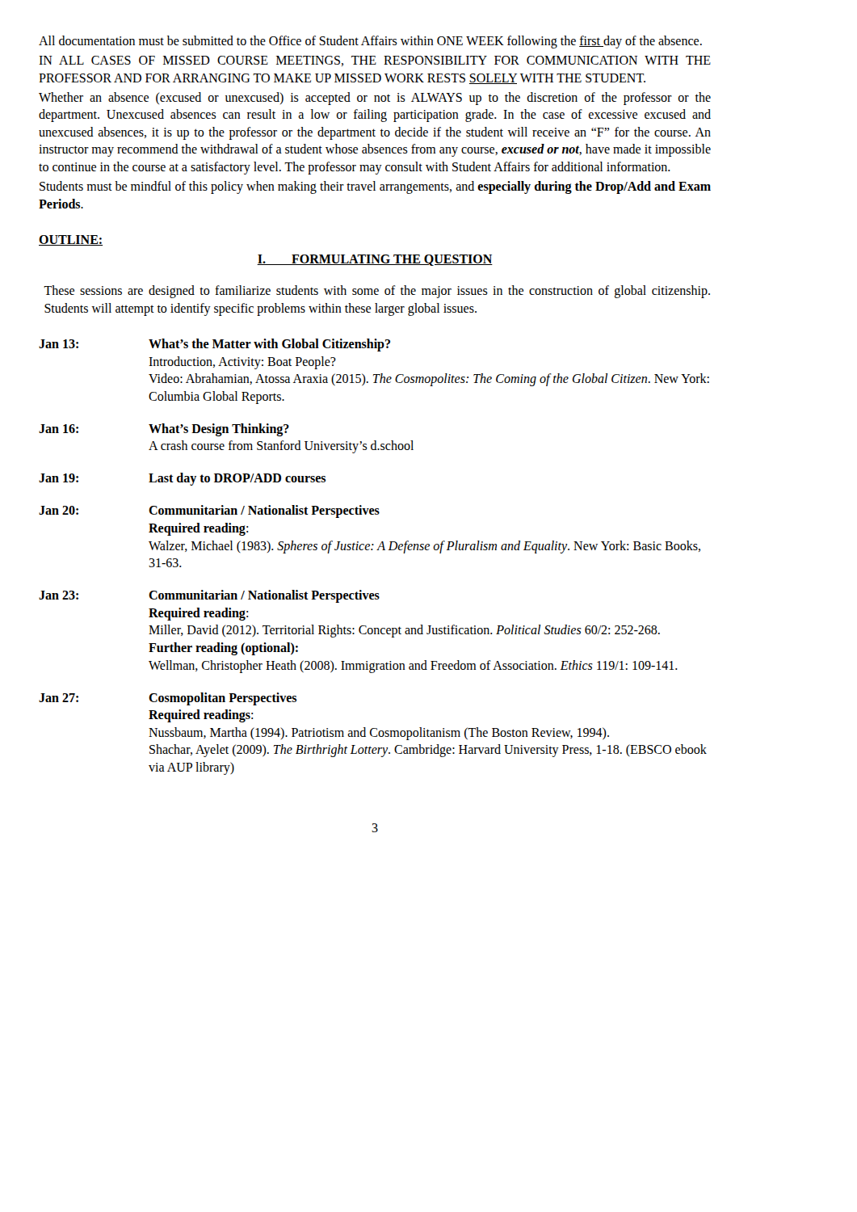All documentation must be submitted to the Office of Student Affairs within ONE WEEK following the first day of the absence.
In all cases of missed course meetings, the responsibility for communication with the professor and for arranging to make up missed work rests solely with the student.
Whether an absence (excused or unexcused) is accepted or not is ALWAYS up to the discretion of the professor or the department. Unexcused absences can result in a low or failing participation grade. In the case of excessive excused and unexcused absences, it is up to the professor or the department to decide if the student will receive an “F” for the course. An instructor may recommend the withdrawal of a student whose absences from any course, excused or not, have made it impossible to continue in the course at a satisfactory level. The professor may consult with Student Affairs for additional information.
Students must be mindful of this policy when making their travel arrangements, and especially during the Drop/Add and Exam Periods.
OUTLINE:
I. FORMULATING THE QUESTION
These sessions are designed to familiarize students with some of the major issues in the construction of global citizenship. Students will attempt to identify specific problems within these larger global issues.
| Jan 13: | What’s the Matter with Global Citizenship? Introduction, Activity: Boat People? Video: Abrahamian, Atossa Araxia (2015). The Cosmopolites: The Coming of the Global Citizen . New York: Columbia Global Reports. |
| Jan 16: | What’s Design Thinking? A crash course from Stanford University’s d.school |
| Jan 19: | Last day to DROP/ADD courses |
| Jan 20: | Communitarian / Nationalist Perspectives Required reading : Walzer, Michael (1983). Spheres of Justice: A Defense of Pluralism and Equality . New York: Basic Books, 31-63. |
| Jan 23: | Communitarian / Nationalist Perspectives Required reading : Miller, David (2012). Territorial Rights: Concept and Justification. Political Studies 60/2: 252-268. Further reading (optional): Wellman, Christopher Heath (2008). Immigration and Freedom of Association. Ethics 119/1: 109-141. |
| Jan 27: | Cosmopolitan Perspectives Required readings : Nussbaum, Martha (1994). Patriotism and Cosmopolitanism (The Boston Review, 1994). Shachar, Ayelet (2009). The Birthright Lottery . Cambridge: Harvard University Press, 1-18. (EBSCO ebook via AUP library) |
3